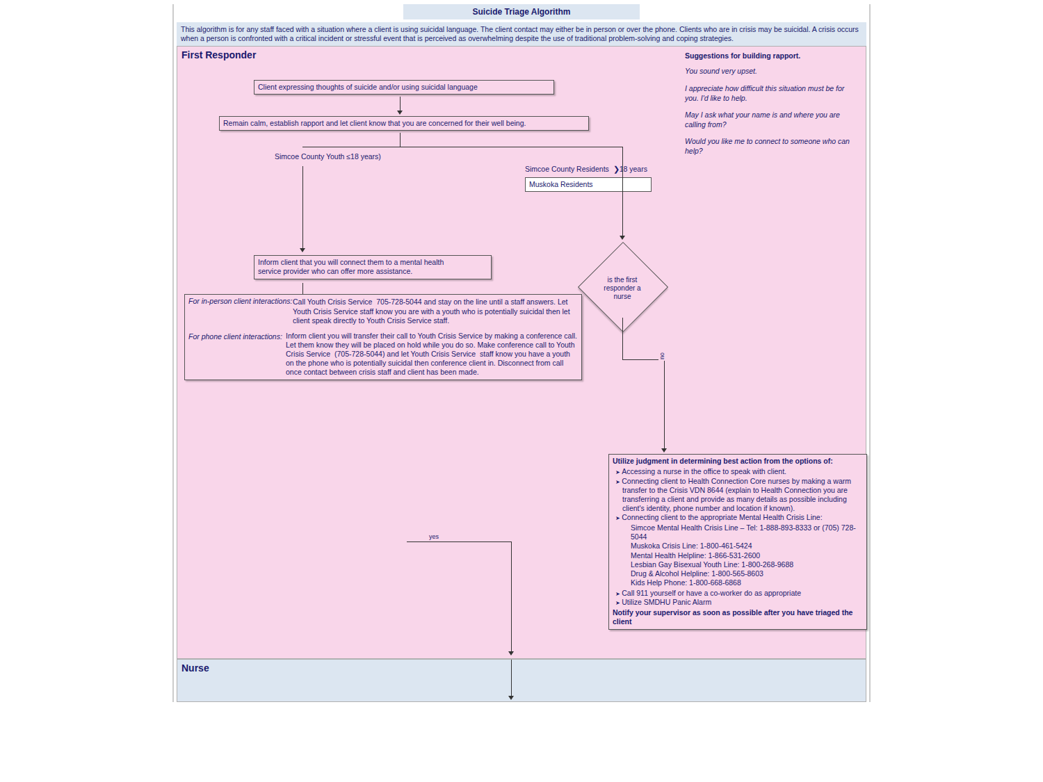Suicide Triage Algorithm
This algorithm is for any staff faced with a situation where a client is using suicidal language. The client contact may either be in person or over the phone. Clients who are in crisis may be suicidal. A crisis occurs when a person is confronted with a critical incident or stressful event that is perceived as overwhelming despite the use of traditional problem-solving and coping strategies.
First Responder
Suggestions for building rapport.
You sound very upset.
I appreciate how difficult this situation must be for you. I'd like to help.
May I ask what your name is and where you are calling from?
Would you like me to connect to someone who can help?
Client expressing thoughts of suicide and/or using suicidal language
Remain calm, establish rapport and let client know that you are concerned for their well being.
Simcoe County Youth ≤18 years)
Simcoe County Residents ❯18 years
Muskoka Residents
Inform client that you will connect them to a mental health
service provider who can offer more assistance.
For in-person client interactions:
Call Youth Crisis Service 705-728-5044 and stay on the line until a staff answers. Let Youth Crisis Service staff know you are with a youth who is potentially suicidal then let client speak directly to Youth Crisis Service staff.
For phone client interactions:
Inform client you will transfer their call to Youth Crisis Service by making a conference call. Let them know they will be placed on hold while you do so. Make conference call to Youth Crisis Service (705-728-5044) and let Youth Crisis Service staff know you have a youth on the phone who is potentially suicidal then conference client in. Disconnect from call once contact between crisis staff and client has been made.
is the first
responder a
nurse
no
yes
Utilize judgment in determining best action from the options of:
Accessing a nurse in the office to speak with client.
Connecting client to Health Connection Core nurses by making a warm transfer to the Crisis VDN 8644 (explain to Health Connection you are transferring a client and provide as many details as possible including client's identity, phone number and location if known).
Connecting client to the appropriate Mental Health Crisis Line:
Simcoe Mental Health Crisis Line – Tel: 1-888-893-8333 or (705) 728-5044
Muskoka Crisis Line: 1-800-461-5424
Mental Health Helpline: 1-866-531-2600
Lesbian Gay Bisexual Youth Line: 1-800-268-9688
Drug & Alcohol Helpline: 1-800-565-8603
Kids Help Phone: 1-800-668-6868
Call 911 yourself or have a co-worker do as appropriate
Utilize SMDHU Panic Alarm
Notify your supervisor as soon as possible after you have triaged the client
Nurse